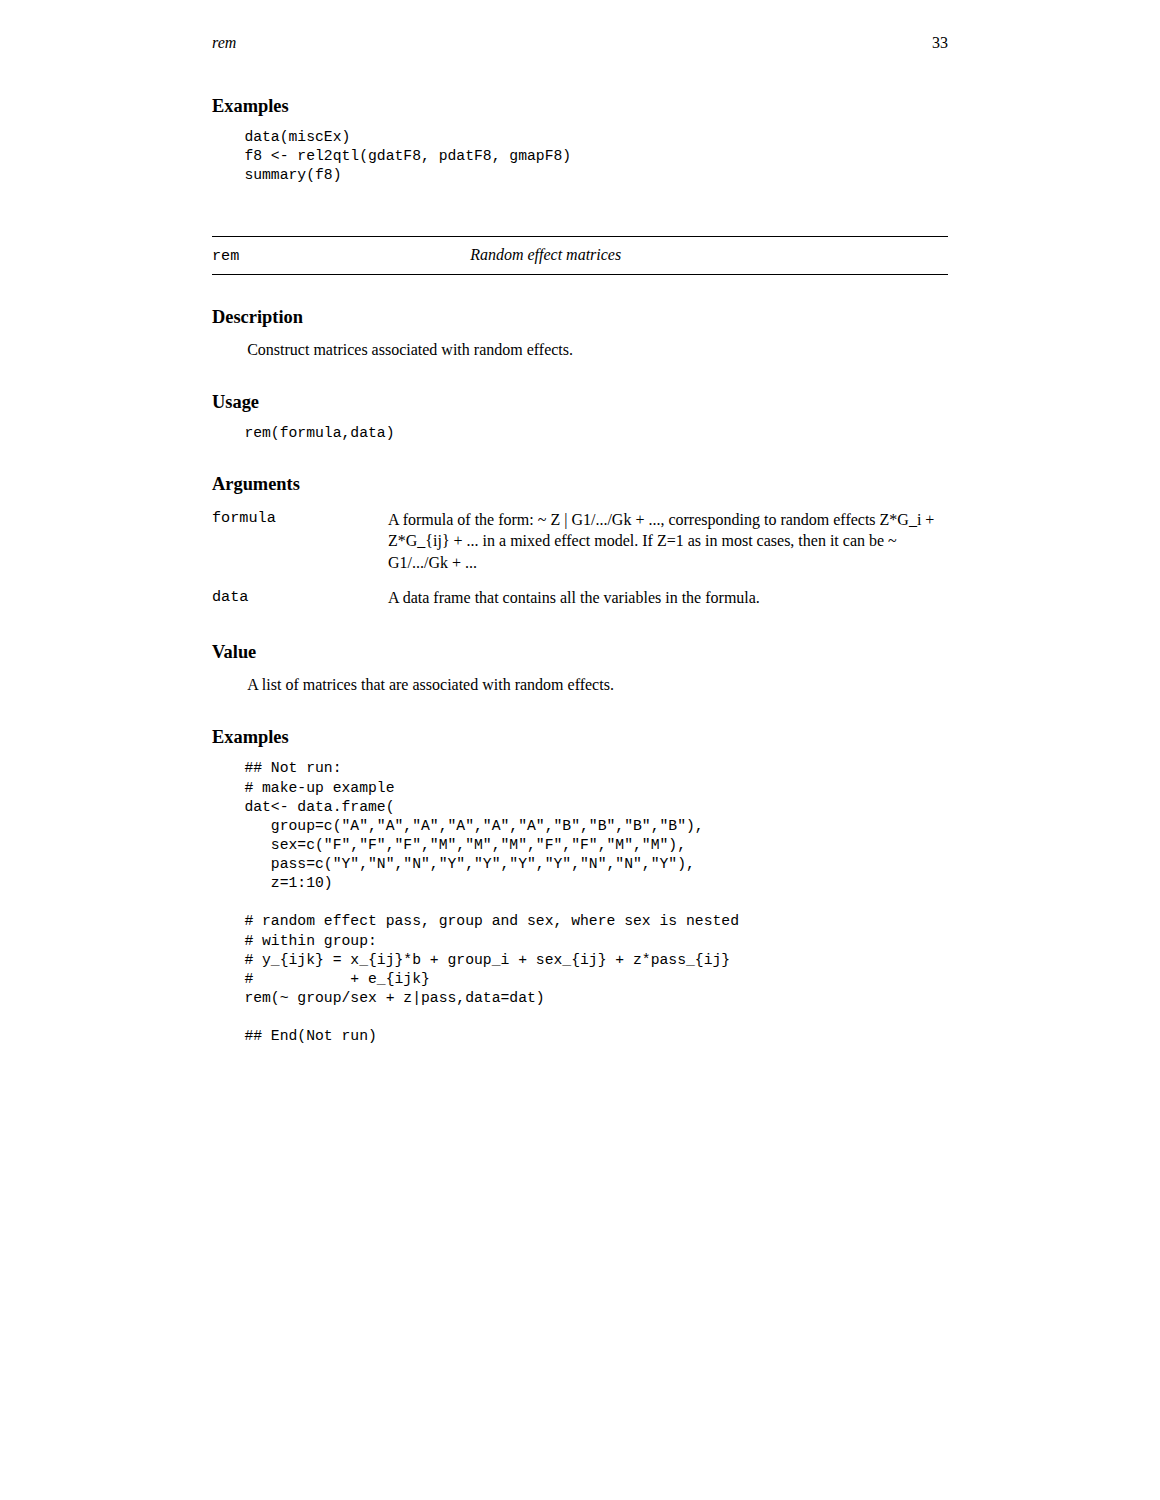rem 33
Examples
data(miscEx)
f8 <- rel2qtl(gdatF8, pdatF8, gmapF8)
summary(f8)
rem Random effect matrices
Description
Construct matrices associated with random effects.
Usage
rem(formula,data)
Arguments
formula
A formula of the form: ~ Z | G1/.../Gk + ..., corresponding to random effects Z*G_i + Z*G_{ij} + ... in a mixed effect model. If Z=1 as in most cases, then it can be ~ G1/.../Gk + ...
data
A data frame that contains all the variables in the formula.
Value
A list of matrices that are associated with random effects.
Examples
## Not run:
# make-up example
dat<- data.frame(
   group=c("A","A","A","A","A","A","B","B","B","B"),
   sex=c("F","F","F","M","M","M","F","F","M","M"),
   pass=c("Y","N","N","Y","Y","Y","Y","N","N","Y"),
   z=1:10)

# random effect pass, group and sex, where sex is nested
# within group:
# y_{ijk} = x_{ij}*b + group_i + sex_{ij} + z*pass_{ij}
#           + e_{ijk}
rem(~ group/sex + z|pass,data=dat)

## End(Not run)